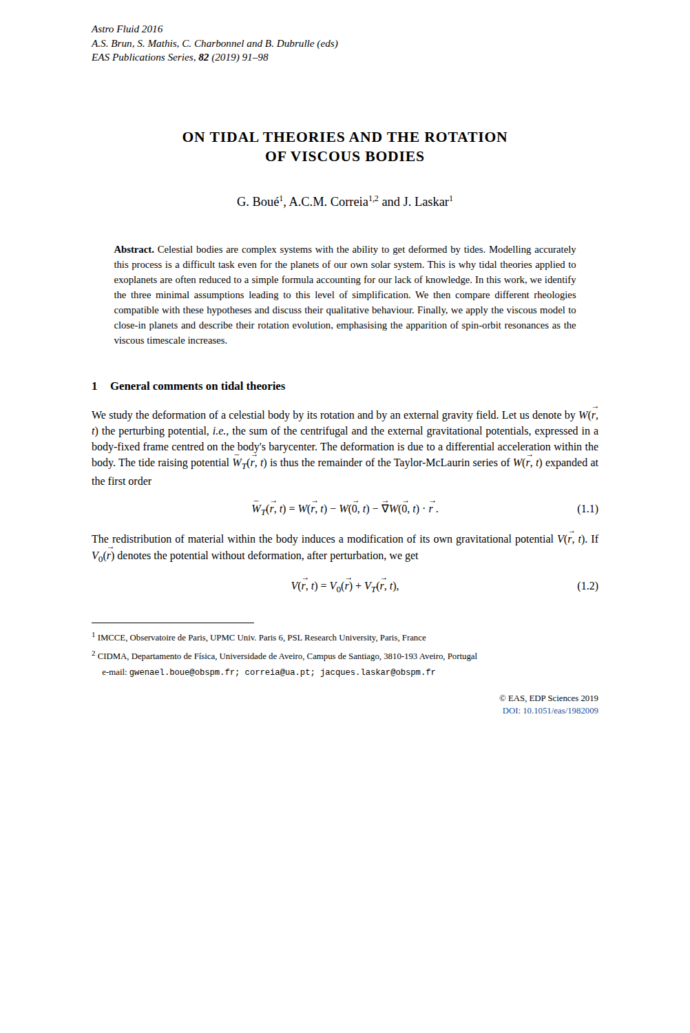Astro Fluid 2016
A.S. Brun, S. Mathis, C. Charbonnel and B. Dubrulle (eds)
EAS Publications Series, 82 (2019) 91–98
On Tidal Theories and the Rotation
of Viscous Bodies
G. Boué1, A.C.M. Correia1,2 and J. Laskar1
Abstract. Celestial bodies are complex systems with the ability to get deformed by tides. Modelling accurately this process is a difficult task even for the planets of our own solar system. This is why tidal theories applied to exoplanets are often reduced to a simple formula accounting for our lack of knowledge. In this work, we identify the three minimal assumptions leading to this level of simplification. We then compare different rheologies compatible with these hypotheses and discuss their qualitative behaviour. Finally, we apply the viscous model to close-in planets and describe their rotation evolution, emphasising the apparition of spin-orbit resonances as the viscous timescale increases.
1 General comments on tidal theories
We study the deformation of a celestial body by its rotation and by an external gravity field. Let us denote by W(r, t) the perturbing potential, i.e., the sum of the centrifugal and the external gravitational potentials, expressed in a body-fixed frame centred on the body's barycenter. The deformation is due to a differential acceleration within the body. The tide raising potential WT(r, t) is thus the remainder of the Taylor-McLaurin series of W(r, t) expanded at the first order
WT(r, t) = W(r, t) − W(0, t) − ∇W(0, t) · r . (1.1)
The redistribution of material within the body induces a modification of its own gravitational potential V(r, t). If V0(r) denotes the potential without deformation, after perturbation, we get
V(r, t) = V0(r) + VT(r, t), (1.2)
1 IMCCE, Observatoire de Paris, UPMC Univ. Paris 6, PSL Research University, Paris, France
2 CIDMA, Departamento de Física, Universidade de Aveiro, Campus de Santiago, 3810-193 Aveiro, Portugal
e-mail: gwenael.boue@obspm.fr; correia@ua.pt; jacques.laskar@obspm.fr
© EAS, EDP Sciences 2019
DOI: 10.1051/eas/1982009